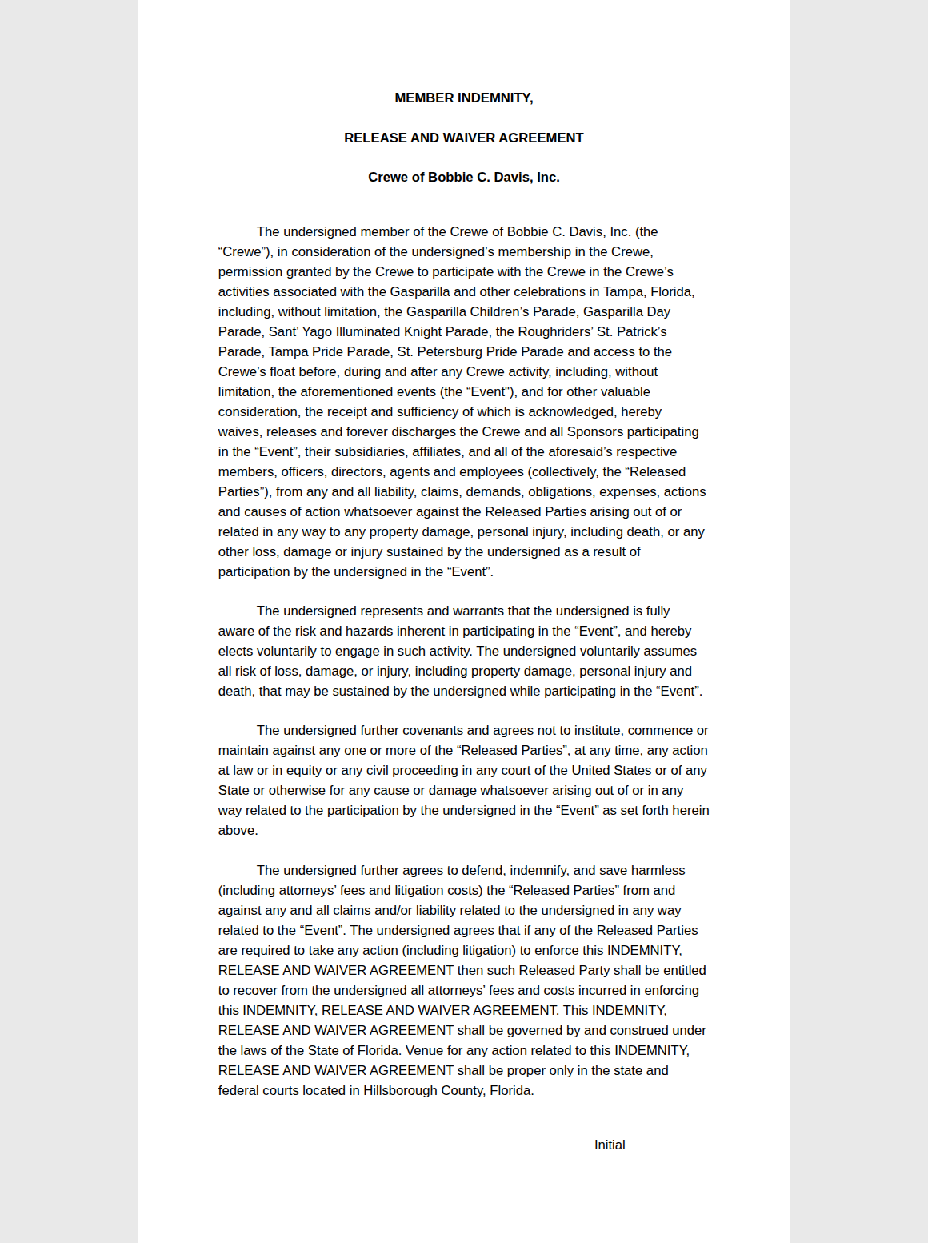MEMBER INDEMNITY,
RELEASE AND WAIVER AGREEMENT
Crewe of Bobbie C. Davis, Inc.
The undersigned member of the Crewe of Bobbie C. Davis, Inc. (the “Crewe”), in consideration of the undersigned’s membership in the Crewe, permission granted by the Crewe to participate with the Crewe in the Crewe’s activities associated with the Gasparilla and other celebrations in Tampa, Florida, including, without limitation, the Gasparilla Children’s Parade, Gasparilla Day Parade, Sant’ Yago Illuminated Knight Parade, the Roughriders’ St. Patrick’s Parade, Tampa Pride Parade, St. Petersburg Pride Parade and access to the Crewe’s float before, during and after any Crewe activity, including, without limitation, the aforementioned events (the “Event"), and for other valuable consideration, the receipt and sufficiency of which is acknowledged, hereby waives, releases and forever discharges the Crewe and all Sponsors participating in the “Event”, their subsidiaries, affiliates, and all of the aforesaid’s respective members, officers, directors, agents and employees (collectively, the “Released Parties”), from any and all liability, claims, demands, obligations, expenses, actions and causes of action whatsoever against the Released Parties arising out of or related in any way to any property damage, personal injury, including death, or any other loss, damage or injury sustained by the undersigned as a result of participation by the undersigned in the “Event”.
The undersigned represents and warrants that the undersigned is fully aware of the risk and hazards inherent in participating in the “Event”, and hereby elects voluntarily to engage in such activity. The undersigned voluntarily assumes all risk of loss, damage, or injury, including property damage, personal injury and death, that may be sustained by the undersigned while participating in the “Event”.
The undersigned further covenants and agrees not to institute, commence or maintain against any one or more of the “Released Parties”, at any time, any action at law or in equity or any civil proceeding in any court of the United States or of any State or otherwise for any cause or damage whatsoever arising out of or in any way related to the participation by the undersigned in the “Event” as set forth herein above.
The undersigned further agrees to defend, indemnify, and save harmless (including attorneys’ fees and litigation costs) the “Released Parties” from and against any and all claims and/or liability related to the undersigned in any way related to the “Event”. The undersigned agrees that if any of the Released Parties are required to take any action (including litigation) to enforce this INDEMNITY, RELEASE AND WAIVER AGREEMENT then such Released Party shall be entitled to recover from the undersigned all attorneys’ fees and costs incurred in enforcing this INDEMNITY, RELEASE AND WAIVER AGREEMENT. This INDEMNITY, RELEASE AND WAIVER AGREEMENT shall be governed by and construed under the laws of the State of Florida. Venue for any action related to this INDEMNITY, RELEASE AND WAIVER AGREEMENT shall be proper only in the state and federal courts located in Hillsborough County, Florida.
Initial